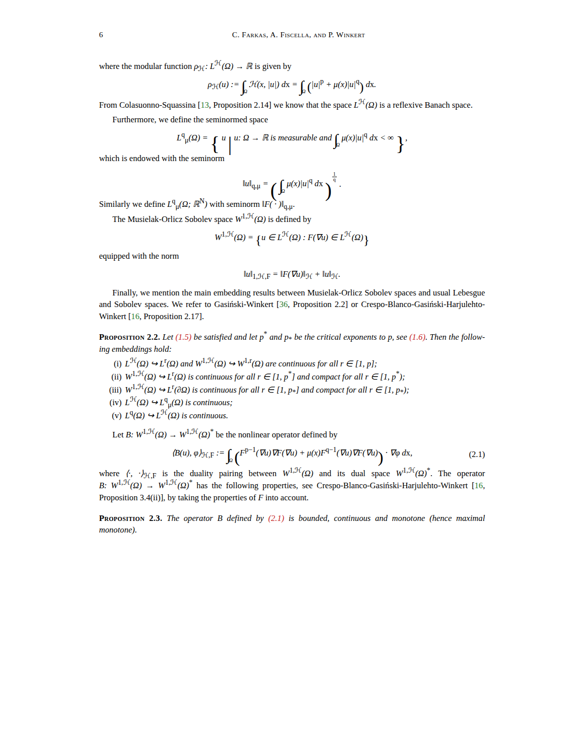6 C. Farkas, A. Fiscella, and P. Winkert
where the modular function ρℋ: Lℋ(Ω) → ℝ is given by
ρℋ(u) := ∫Ω ℋ(x, |u|) dx = ∫Ω (|u|p + μ(x)|u|q) dx.
From Colasuonno-Squassina [13, Proposition 2.14] we know that the space Lℋ(Ω) is a reflexive Banach space.
Furthermore, we define the seminormed space
Lqμ(Ω) = { u | u: Ω → ℝ is measurable and ∫Ω μ(x)|u|q dx < ∞ },
which is endowed with the seminorm
‖u‖q,μ = ( ∫Ω μ(x)|u|q dx )1 q .
Similarly we define Lqμ(Ω; ℝN) with seminorm ‖F( · )‖q,μ.
The Musielak-Orlicz Sobolev space W1,ℋ(Ω) is defined by
W1,ℋ(Ω) = {u ∈ Lℋ(Ω) : F(∇u) ∈ Lℋ(Ω)}
equipped with the norm
‖u‖1,ℋ,F = ‖F(∇u)‖ℋ + ‖u‖ℋ.
Finally, we mention the main embedding results between Musielak-Orlicz Sobolev spaces and usual Lebesgue and Sobolev spaces. We refer to Gasiński-Winkert [36, Proposition 2.2] or Crespo-Blanco-Gasiński-Harjulehto-Winkert [16, Proposition 2.17].
Proposition 2.2. Let (1.5) be satisfied and let p* and p* be the critical exponents to p, see (1.6). Then the following embeddings hold:
(i) Lℋ(Ω) ↪ Lr(Ω) and W1,ℋ(Ω) ↪ W1,r(Ω) are continuous for all r ∈ [1, p];
(ii) W1,ℋ(Ω) ↪ Lr(Ω) is continuous for all r ∈ [1, p*] and compact for all r ∈ [1, p*);
(iii) W1,ℋ(Ω) ↪ Lr(∂Ω) is continuous for all r ∈ [1, p*] and compact for all r ∈ [1, p*);
(iv) Lℋ(Ω) ↪ Lqμ(Ω) is continuous;
(v) Lq(Ω) ↪ Lℋ(Ω) is continuous.
Let B: W1,ℋ(Ω) → W1,ℋ(Ω)* be the nonlinear operator defined by
⟨B(u), φ⟩ℋ,F := ∫Ω (Fp−1(∇u)∇F(∇u) + μ(x)Fq−1(∇u)∇F(∇u)) · ∇φ dx, (2.1)
where ⟨·, ·⟩ℋ,F is the duality pairing between W1,ℋ(Ω) and its dual space W1,ℋ(Ω)*. The operator B: W1,ℋ(Ω) → W1,ℋ(Ω)* has the following properties, see Crespo-Blanco-Gasiński-Harjulehto-Winkert [16, Proposition 3.4(ii)], by taking the properties of F into account.
Proposition 2.3. The operator B defined by (2.1) is bounded, continuous and monotone (hence maximal monotone).